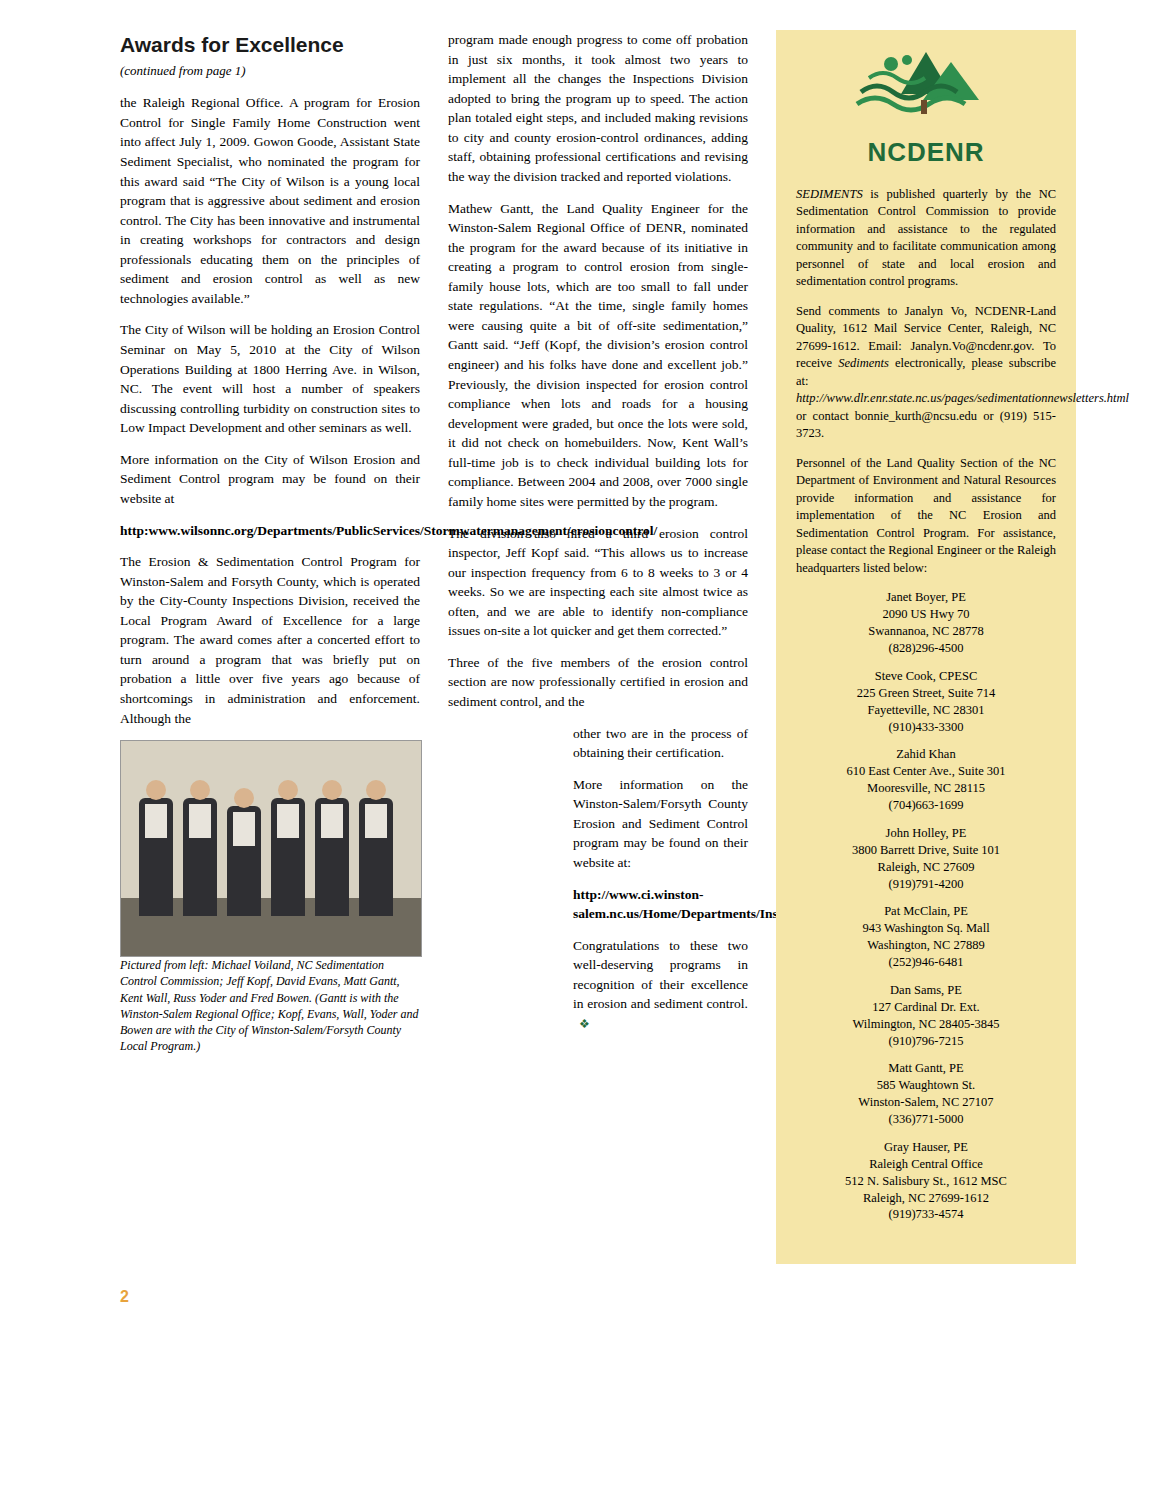Awards for Excellence
(continued from page 1)
the Raleigh Regional Office. A program for Erosion Control for Single Family Home Construction went into affect July 1, 2009. Gowon Goode, Assistant State Sediment Specialist, who nominated the program for this award said “The City of Wilson is a young local program that is aggressive about sediment and erosion control. The City has been innovative and instrumental in creating workshops for contractors and design professionals educating them on the principles of sediment and erosion control as well as new technologies available.”
The City of Wilson will be holding an Erosion Control Seminar on May 5, 2010 at the City of Wilson Operations Building at 1800 Herring Ave. in Wilson, NC. The event will host a number of speakers discussing controlling turbidity on construction sites to Low Impact Development and other seminars as well.
More information on the City of Wilson Erosion and Sediment Control program may be found on their website at
http:www.wilsonnc.org/Departments/PublicServices/Stormwatermanagement/erosioncontrol/
The Erosion & Sedimentation Control Program for Winston-Salem and Forsyth County, which is operated by the City-County Inspections Division, received the Local Program Award of Excellence for a large program. The award comes after a concerted effort to turn around a program that was briefly put on probation a little over five years ago because of shortcomings in administration and enforcement. Although the
Pictured from left: Michael Voiland, NC Sedimentation Control Commission; Jeff Kopf, David Evans, Matt Gantt, Kent Wall, Russ Yoder and Fred Bowen. (Gantt is with the Winston-Salem Regional Office; Kopf, Evans, Wall, Yoder and Bowen are with the City of Winston-Salem/Forsyth County Local Program.)
program made enough progress to come off probation in just six months, it took almost two years to implement all the changes the Inspections Division adopted to bring the program up to speed. The action plan totaled eight steps, and included making revisions to city and county erosion-control ordinances, adding staff, obtaining professional certifications and revising the way the division tracked and reported violations.
Mathew Gantt, the Land Quality Engineer for the Winston-Salem Regional Office of DENR, nominated the program for the award because of its initiative in creating a program to control erosion from single-family house lots, which are too small to fall under state regulations. “At the time, single family homes were causing quite a bit of off-site sedimentation,” Gantt said. “Jeff (Kopf, the division’s erosion control engineer) and his folks have done and excellent job.” Previously, the division inspected for erosion control compliance when lots and roads for a housing development were graded, but once the lots were sold, it did not check on homebuilders. Now, Kent Wall’s full-time job is to check individual building lots for compliance. Between 2004 and 2008, over 7000 single family home sites were permitted by the program.
The division also hired a third erosion control inspector, Jeff Kopf said. “This allows us to increase our inspection frequency from 6 to 8 weeks to 3 or 4 weeks. So we are inspecting each site almost twice as often, and we are able to identify non-compliance issues on-site a lot quicker and get them corrected.”
Three of the five members of the erosion control section are now professionally certified in erosion and sediment control, and the
other two are in the process of obtaining their certification.
More information on the Winston-Salem/Forsyth County Erosion and Sediment Control program may be found on their website at:
http://www.ci.winston-salem.nc.us/Home/Departments/Inspections/Articles/Inspections
Congratulations to these two well-deserving programs in recognition of their excellence in erosion and sediment control. ❖
NCDENR
SEDIMENTS is published quarterly by the NC Sedimentation Control Commission to provide information and assistance to the regulated community and to facilitate communication among personnel of state and local erosion and sedimentation control programs.
Send comments to Janalyn Vo, NCDENR-Land Quality, 1612 Mail Service Center, Raleigh, NC 27699-1612. Email: Janalyn.Vo@ncdenr.gov. To receive Sediments electronically, please subscribe at: http://www.dlr.enr.state.nc.us/pages/sedimentationnewsletters.html or contact bonnie_kurth@ncsu.edu or (919) 515-3723.
Personnel of the Land Quality Section of the NC Department of Environment and Natural Resources provide information and assistance for implementation of the NC Erosion and Sedimentation Control Program. For assistance, please contact the Regional Engineer or the Raleigh headquarters listed below:
Janet Boyer, PE
2090 US Hwy 70
Swannanoa, NC 28778
(828)296-4500
Steve Cook, CPESC
225 Green Street, Suite 714
Fayetteville, NC 28301
(910)433-3300
Zahid Khan
610 East Center Ave., Suite 301
Mooresville, NC 28115
(704)663-1699
John Holley, PE
3800 Barrett Drive, Suite 101
Raleigh, NC 27609
(919)791-4200
Pat McClain, PE
943 Washington Sq. Mall
Washington, NC 27889
(252)946-6481
Dan Sams, PE
127 Cardinal Dr. Ext.
Wilmington, NC 28405-3845
(910)796-7215
Matt Gantt, PE
585 Waughtown St.
Winston-Salem, NC 27107
(336)771-5000
Gray Hauser, PE
Raleigh Central Office
512 N. Salisbury St., 1612 MSC
Raleigh, NC 27699-1612
(919)733-4574
2